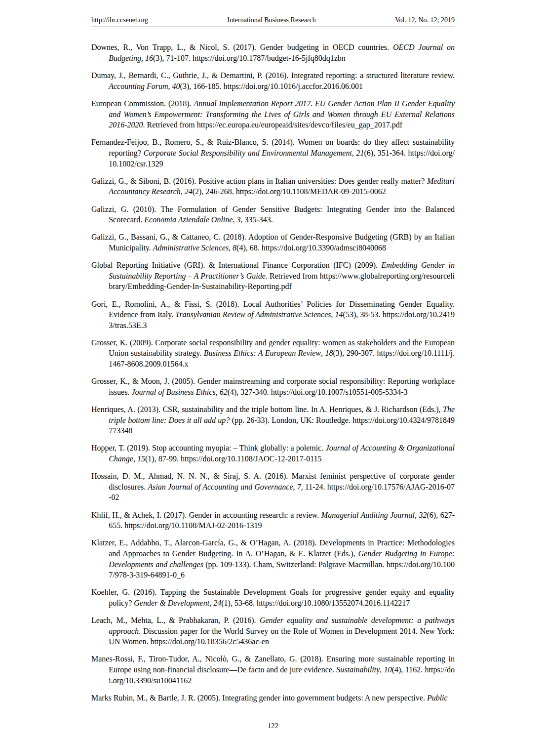http://ibr.ccsenet.org International Business Research Vol. 12, No. 12; 2019
Downes, R., Von Trapp, L., & Nicol, S. (2017). Gender budgeting in OECD countries. OECD Journal on Budgeting, 16(3), 71-107. https://doi.org/10.1787/budget-16-5jfq80dq1zbn
Dumay, J., Bernardi, C., Guthrie, J., & Demartini, P. (2016). Integrated reporting: a structured literature review. Accounting Forum, 40(3), 166-185. https://doi.org/10.1016/j.accfor.2016.06.001
European Commission. (2018). Annual Implementation Report 2017. EU Gender Action Plan II Gender Equality and Women’s Empowerment: Transforming the Lives of Girls and Women through EU External Relations 2016-2020. Retrieved from https://ec.europa.eu/europeaid/sites/devco/files/eu_gap_2017.pdf
Fernandez-Feijoo, B., Romero, S., & Ruiz-Blanco, S. (2014). Women on boards: do they affect sustainability reporting? Corporate Social Responsibility and Environmental Management, 21(6), 351-364. https://doi.org/10.1002/csr.1329
Galizzi, G., & Siboni, B. (2016). Positive action plans in Italian universities: Does gender really matter? Meditari Accountancy Research, 24(2), 246-268. https://doi.org/10.1108/MEDAR-09-2015-0062
Galizzi, G. (2010). The Formulation of Gender Sensitive Budgets: Integrating Gender into the Balanced Scorecard. Economia Aziendale Online, 3, 335-343.
Galizzi, G., Bassani, G., & Cattaneo, C. (2018). Adoption of Gender-Responsive Budgeting (GRB) by an Italian Municipality. Administrative Sciences, 8(4), 68. https://doi.org/10.3390/admsci8040068
Global Reporting Initiative (GRI). & International Finance Corporation (IFC) (2009). Embedding Gender in Sustainability Reporting – A Practitioner’s Guide. Retrieved from https://www.globalreporting.org/resourcelibrary/Embedding-Gender-In-Sustainability-Reporting.pdf
Gori, E., Romolini, A., & Fissi, S. (2018). Local Authorities’ Policies for Disseminating Gender Equality. Evidence from Italy. Transylvanian Review of Administrative Sciences, 14(53), 38-53. https://doi.org/10.24193/tras.53E.3
Grosser, K. (2009). Corporate social responsibility and gender equality: women as stakeholders and the European Union sustainability strategy. Business Ethics: A European Review, 18(3), 290-307. https://doi.org/10.1111/j.1467-8608.2009.01564.x
Grosser, K., & Moon, J. (2005). Gender mainstreaming and corporate social responsibility: Reporting workplace issues. Journal of Business Ethics, 62(4), 327-340. https://doi.org/10.1007/s10551-005-5334-3
Henriques, A. (2013). CSR, sustainability and the triple bottom line. In A. Henriques, & J. Richardson (Eds.), The triple bottom line: Does it all add up? (pp. 26-33). London, UK: Routledge. https://doi.org/10.4324/9781849773348
Hopper, T. (2019). Stop accounting myopia: – Think globally: a polemic. Journal of Accounting & Organizational Change, 15(1), 87-99. https://doi.org/10.1108/JAOC-12-2017-0115
Hossain, D. M., Ahmad, N. N. N., & Siraj, S. A. (2016). Marxist feminist perspective of corporate gender disclosures. Asian Journal of Accounting and Governance, 7, 11-24. https://doi.org/10.17576/AJAG-2016-07-02
Khlif, H., & Achek, I. (2017). Gender in accounting research: a review. Managerial Auditing Journal, 32(6), 627-655. https://doi.org/10.1108/MAJ-02-2016-1319
Klatzer, E., Addabbo, T., Alarcon-García, G., & O’Hagan, A. (2018). Developments in Practice: Methodologies and Approaches to Gender Budgeting. In A. O’Hagan, & E. Klatzer (Eds.), Gender Budgeting in Europe: Developments and challenges (pp. 109-133). Cham, Switzerland: Palgrave Macmillan. https://doi.org/10.1007/978-3-319-64891-0_6
Koehler, G. (2016). Tapping the Sustainable Development Goals for progressive gender equity and equality policy? Gender & Development, 24(1), 53-68. https://doi.org/10.1080/13552074.2016.1142217
Leach, M., Mehta, L., & Prabhakaran, P. (2016). Gender equality and sustainable development: a pathways approach. Discussion paper for the World Survey on the Role of Women in Development 2014. New York: UN Women. https://doi.org/10.18356/2c5436ac-en
Manes-Rossi, F., Tiron-Tudor, A., Nicolò, G., & Zanellato, G. (2018). Ensuring more sustainable reporting in Europe using non-financial disclosure—De facto and de jure evidence. Sustainability, 10(4), 1162. https://doi.org/10.3390/su10041162
Marks Rubin, M., & Bartle, J. R. (2005). Integrating gender into government budgets: A new perspective. Public
122